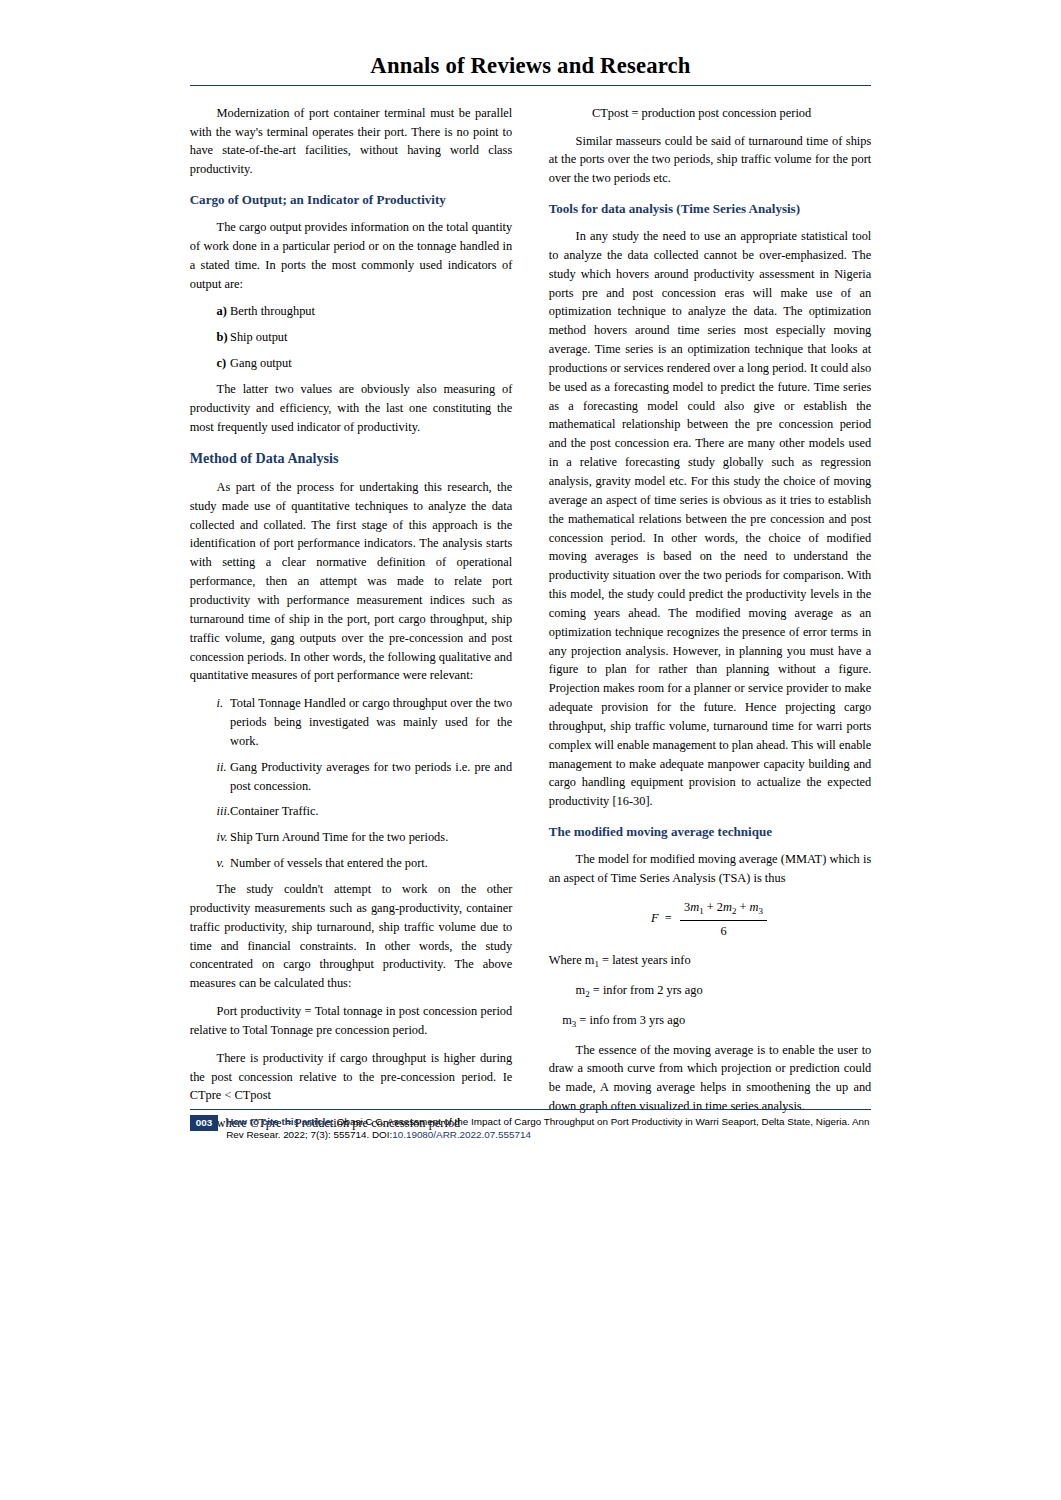Annals of Reviews and Research
Modernization of port container terminal must be parallel with the way's terminal operates their port. There is no point to have state-of-the-art facilities, without having world class productivity.
Cargo of Output; an Indicator of Productivity
The cargo output provides information on the total quantity of work done in a particular period or on the tonnage handled in a stated time. In ports the most commonly used indicators of output are:
a) Berth throughput
b) Ship output
c) Gang output
The latter two values are obviously also measuring of productivity and efficiency, with the last one constituting the most frequently used indicator of productivity.
Method of Data Analysis
As part of the process for undertaking this research, the study made use of quantitative techniques to analyze the data collected and collated. The first stage of this approach is the identification of port performance indicators. The analysis starts with setting a clear normative definition of operational performance, then an attempt was made to relate port productivity with performance measurement indices such as turnaround time of ship in the port, port cargo throughput, ship traffic volume, gang outputs over the pre-concession and post concession periods. In other words, the following qualitative and quantitative measures of port performance were relevant:
i. Total Tonnage Handled or cargo throughput over the two periods being investigated was mainly used for the work.
ii. Gang Productivity averages for two periods i.e. pre and post concession.
iii. Container Traffic.
iv. Ship Turn Around Time for the two periods.
v. Number of vessels that entered the port.
The study couldn't attempt to work on the other productivity measurements such as gang-productivity, container traffic productivity, ship turnaround, ship traffic volume due to time and financial constraints. In other words, the study concentrated on cargo throughput productivity. The above measures can be calculated thus:
Port productivity = Total tonnage in post concession period relative to Total Tonnage pre concession period.
There is productivity if cargo throughput is higher during the post concession relative to the pre-concession period. Ie CTpre < CTpost
where CTpre = Production pre concession period
CTpost = production post concession period
Similar masseurs could be said of turnaround time of ships at the ports over the two periods, ship traffic volume for the port over the two periods etc.
Tools for data analysis (Time Series Analysis)
In any study the need to use an appropriate statistical tool to analyze the data collected cannot be over-emphasized. The study which hovers around productivity assessment in Nigeria ports pre and post concession eras will make use of an optimization technique to analyze the data. The optimization method hovers around time series most especially moving average. Time series is an optimization technique that looks at productions or services rendered over a long period. It could also be used as a forecasting model to predict the future. Time series as a forecasting model could also give or establish the mathematical relationship between the pre concession period and the post concession era. There are many other models used in a relative forecasting study globally such as regression analysis, gravity model etc. For this study the choice of moving average an aspect of time series is obvious as it tries to establish the mathematical relations between the pre concession and post concession period. In other words, the choice of modified moving averages is based on the need to understand the productivity situation over the two periods for comparison. With this model, the study could predict the productivity levels in the coming years ahead. The modified moving average as an optimization technique recognizes the presence of error terms in any projection analysis. However, in planning you must have a figure to plan for rather than planning without a figure. Projection makes room for a planner or service provider to make adequate provision for the future. Hence projecting cargo throughput, ship traffic volume, turnaround time for warri ports complex will enable management to plan ahead. This will enable management to make adequate manpower capacity building and cargo handling equipment provision to actualize the expected productivity [16-30].
The modified moving average technique
The model for modified moving average (MMAT) which is an aspect of Time Series Analysis (TSA) is thus
F = 3m1 + 2m2 + m36
Where m1 = latest years info
m2 = infor from 2 yrs ago
m3 = info from 3 yrs ago
The essence of the moving average is to enable the user to draw a smooth curve from which projection or prediction could be made, A moving average helps in smoothening the up and down graph often visualized in time series analysis.
003
How to cite this article: Obasi C C. Assessment of the Impact of Cargo Throughput on Port Productivity in Warri Seaport, Delta State, Nigeria. Ann Rev Resear. 2022; 7(3): 555714. DOI:10.19080/ARR.2022.07.555714